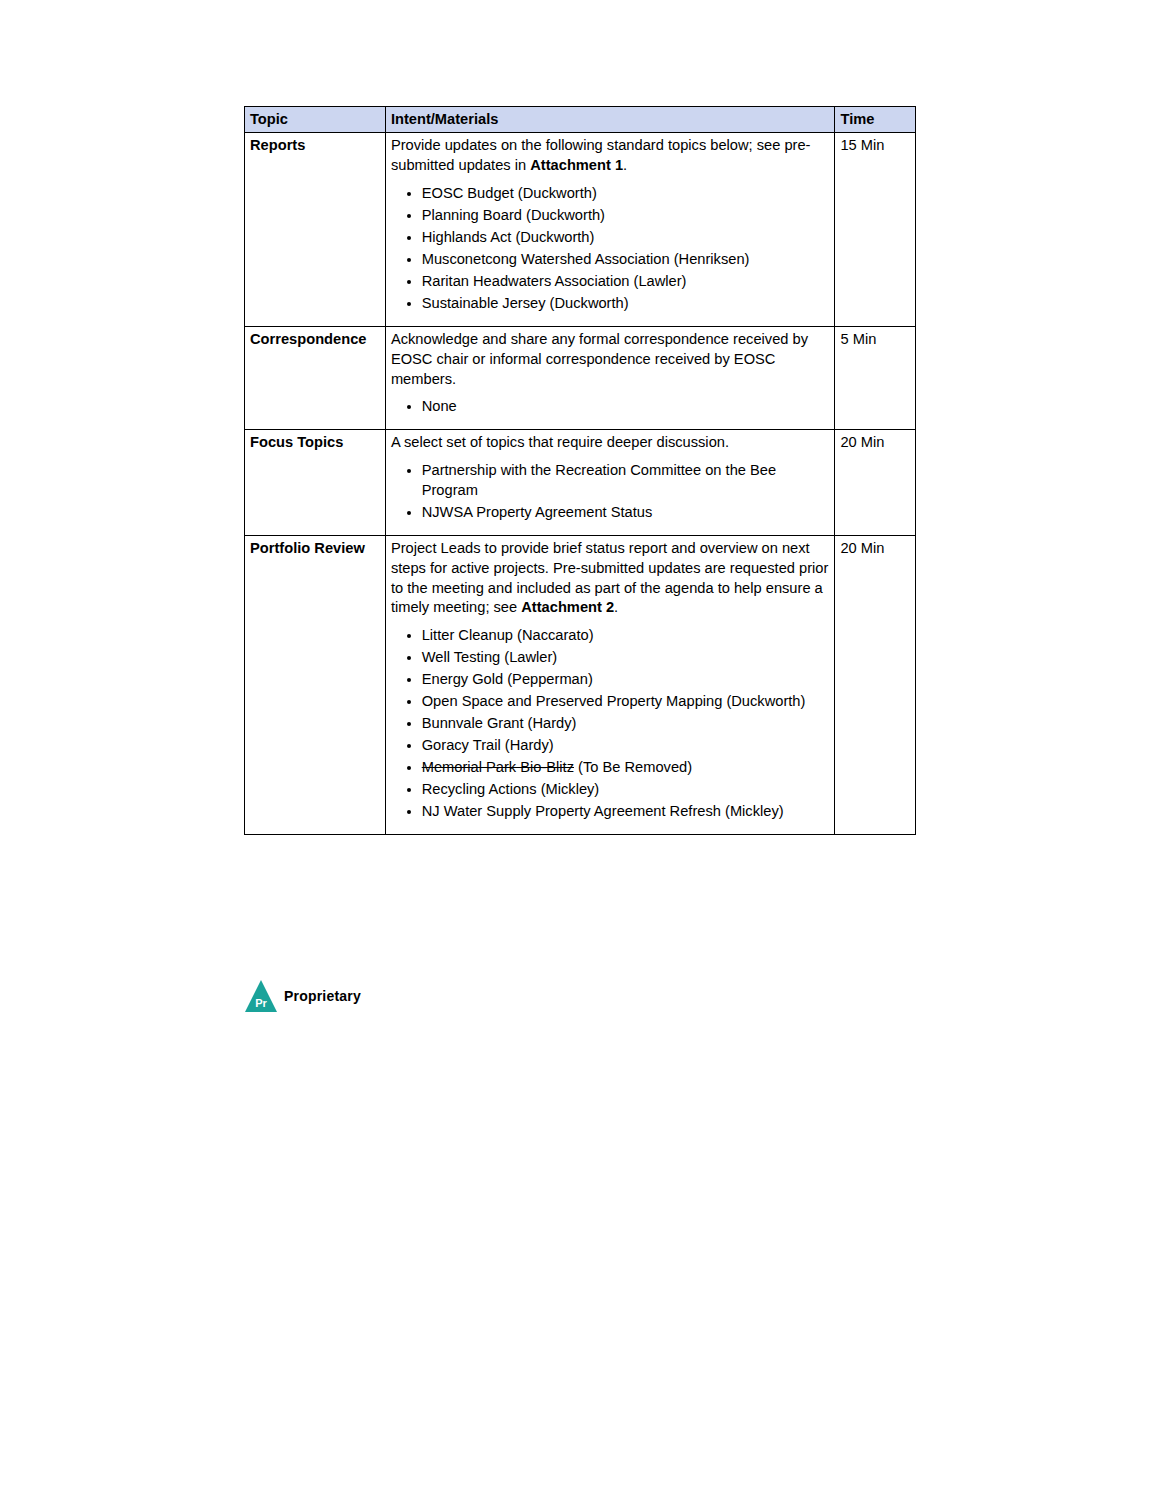| Topic | Intent/Materials | Time |
| --- | --- | --- |
| Reports | Provide updates on the following standard topics below; see pre-submitted updates in Attachment 1 . EOSC Budget (Duckworth) Planning Board (Duckworth) Highlands Act (Duckworth) Musconetcong Watershed Association (Henriksen) Raritan Headwaters Association (Lawler) Sustainable Jersey (Duckworth) | 15 Min |
| Correspondence | Acknowledge and share any formal correspondence received by EOSC chair or informal correspondence received by EOSC members. None | 5 Min |
| Focus Topics | A select set of topics that require deeper discussion. Partnership with the Recreation Committee on the Bee Program NJWSA Property Agreement Status | 20 Min |
| Portfolio Review | Project Leads to provide brief status report and overview on next steps for active projects. Pre-submitted updates are requested prior to the meeting and included as part of the agenda to help ensure a timely meeting; see Attachment 2 . Litter Cleanup (Naccarato) Well Testing (Lawler) Energy Gold (Pepperman) Open Space and Preserved Property Mapping (Duckworth) Bunnvale Grant (Hardy) Goracy Trail (Hardy) Memorial Park Bio-Blitz (To Be Removed) Recycling Actions (Mickley) NJ Water Supply Property Agreement Refresh (Mickley) | 20 Min |
Pr
Proprietary